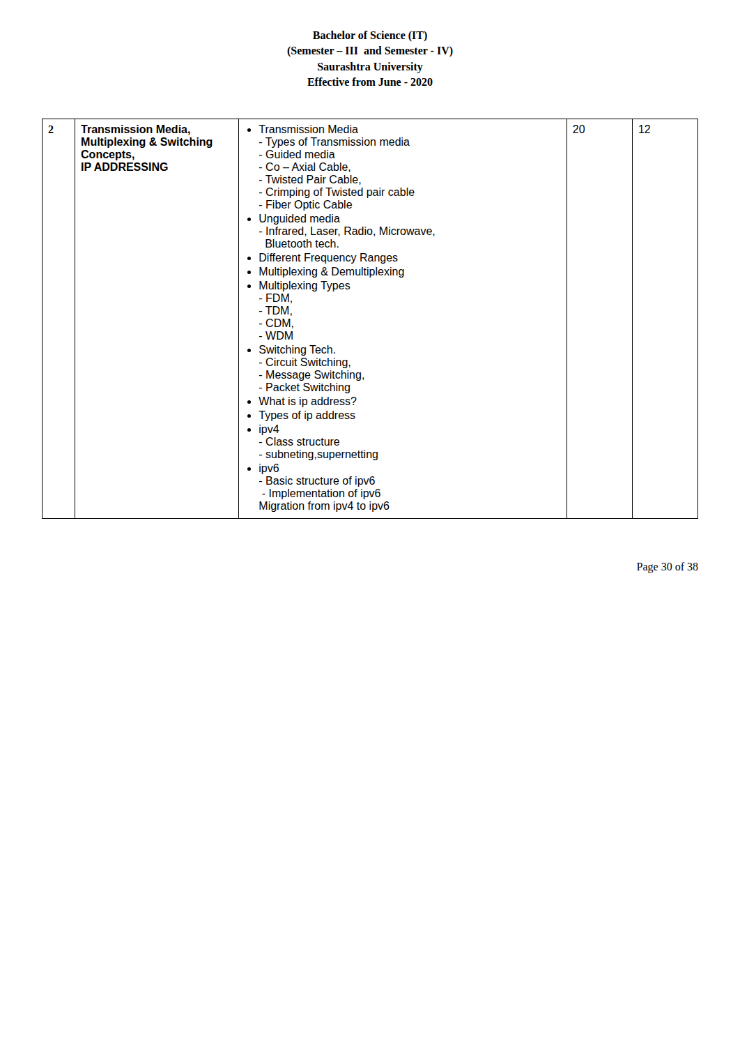Bachelor of Science (IT)
(Semester – III and Semester - IV)
Saurashtra University
Effective from June - 2020
| 2 | Transmission Media, Multiplexing & Switching Concepts, IP ADDRESSING | Transmission Media - Types of Transmission media - Guided media - Co – Axial Cable, - Twisted Pair Cable, - Crimping of Twisted pair cable - Fiber Optic Cable Unguided media - Infrared, Laser, Radio, Microwave, Bluetooth tech. Different Frequency Ranges Multiplexing & Demultiplexing Multiplexing Types - FDM, - TDM, - CDM, - WDM Switching Tech. - Circuit Switching, - Message Switching, - Packet Switching What is ip address? Types of ip address ipv4 - Class structure - subneting,supernetting ipv6 - Basic structure of ipv6 - Implementation of ipv6 Migration from ipv4 to ipv6 | 20 | 12 |
Page 30 of 38